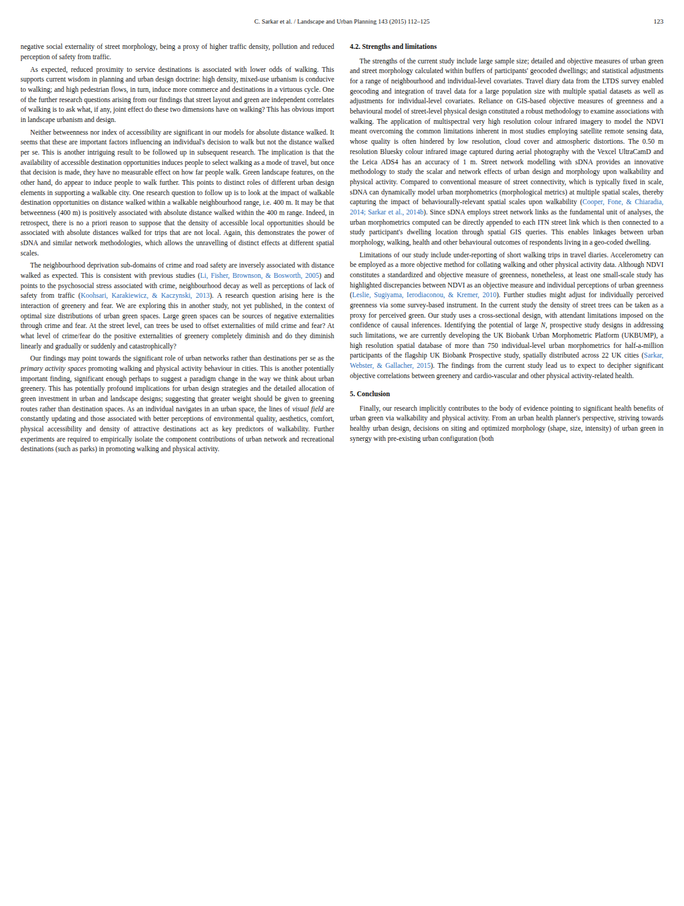C. Sarkar et al. / Landscape and Urban Planning 143 (2015) 112–125 123
negative social externality of street morphology, being a proxy of higher traffic density, pollution and reduced perception of safety from traffic.
As expected, reduced proximity to service destinations is associated with lower odds of walking. This supports current wisdom in planning and urban design doctrine: high density, mixed-use urbanism is conducive to walking; and high pedestrian flows, in turn, induce more commerce and destinations in a virtuous cycle. One of the further research questions arising from our findings that street layout and green are independent correlates of walking is to ask what, if any, joint effect do these two dimensions have on walking? This has obvious import in landscape urbanism and design.
Neither betweenness nor index of accessibility are significant in our models for absolute distance walked. It seems that these are important factors influencing an individual's decision to walk but not the distance walked per se. This is another intriguing result to be followed up in subsequent research. The implication is that the availability of accessible destination opportunities induces people to select walking as a mode of travel, but once that decision is made, they have no measurable effect on how far people walk. Green landscape features, on the other hand, do appear to induce people to walk further. This points to distinct roles of different urban design elements in supporting a walkable city. One research question to follow up is to look at the impact of walkable destination opportunities on distance walked within a walkable neighbourhood range, i.e. 400 m. It may be that betweenness (400 m) is positively associated with absolute distance walked within the 400 m range. Indeed, in retrospect, there is no a priori reason to suppose that the density of accessible local opportunities should be associated with absolute distances walked for trips that are not local. Again, this demonstrates the power of sDNA and similar network methodologies, which allows the unravelling of distinct effects at different spatial scales.
The neighbourhood deprivation sub-domains of crime and road safety are inversely associated with distance walked as expected. This is consistent with previous studies (Li, Fisher, Brownson, & Bosworth, 2005) and points to the psychosocial stress associated with crime, neighbourhood decay as well as perceptions of lack of safety from traffic (Koohsari, Karakiewicz, & Kaczynski, 2013). A research question arising here is the interaction of greenery and fear. We are exploring this in another study, not yet published, in the context of optimal size distributions of urban green spaces. Large green spaces can be sources of negative externalities through crime and fear. At the street level, can trees be used to offset externalities of mild crime and fear? At what level of crime/fear do the positive externalities of greenery completely diminish and do they diminish linearly and gradually or suddenly and catastrophically?
Our findings may point towards the significant role of urban networks rather than destinations per se as the primary activity spaces promoting walking and physical activity behaviour in cities. This is another potentially important finding, significant enough perhaps to suggest a paradigm change in the way we think about urban greenery. This has potentially profound implications for urban design strategies and the detailed allocation of green investment in urban and landscape designs; suggesting that greater weight should be given to greening routes rather than destination spaces. As an individual navigates in an urban space, the lines of visual field are constantly updating and those associated with better perceptions of environmental quality, aesthetics, comfort, physical accessibility and density of attractive destinations act as key predictors of walkability. Further experiments are required to empirically isolate the component contributions of urban network and recreational destinations (such as parks) in promoting walking and physical activity.
4.2. Strengths and limitations
The strengths of the current study include large sample size; detailed and objective measures of urban green and street morphology calculated within buffers of participants' geocoded dwellings; and statistical adjustments for a range of neighbourhood and individual-level covariates. Travel diary data from the LTDS survey enabled geocoding and integration of travel data for a large population size with multiple spatial datasets as well as adjustments for individual-level covariates. Reliance on GIS-based objective measures of greenness and a behavioural model of street-level physical design constituted a robust methodology to examine associations with walking. The application of multispectral very high resolution colour infrared imagery to model the NDVI meant overcoming the common limitations inherent in most studies employing satellite remote sensing data, whose quality is often hindered by low resolution, cloud cover and atmospheric distortions. The 0.50 m resolution Bluesky colour infrared image captured during aerial photography with the Vexcel UltraCamD and the Leica ADS4 has an accuracy of 1 m. Street network modelling with sDNA provides an innovative methodology to study the scalar and network effects of urban design and morphology upon walkability and physical activity. Compared to conventional measure of street connectivity, which is typically fixed in scale, sDNA can dynamically model urban morphometrics (morphological metrics) at multiple spatial scales, thereby capturing the impact of behaviourally-relevant spatial scales upon walkability (Cooper, Fone, & Chiaradia, 2014; Sarkar et al., 2014b). Since sDNA employs street network links as the fundamental unit of analyses, the urban morphometrics computed can be directly appended to each ITN street link which is then connected to a study participant's dwelling location through spatial GIS queries. This enables linkages between urban morphology, walking, health and other behavioural outcomes of respondents living in a geo-coded dwelling.
Limitations of our study include under-reporting of short walking trips in travel diaries. Accelerometry can be employed as a more objective method for collating walking and other physical activity data. Although NDVI constitutes a standardized and objective measure of greenness, nonetheless, at least one small-scale study has highlighted discrepancies between NDVI as an objective measure and individual perceptions of urban greenness (Leslie, Sugiyama, Ierodiaconou, & Kremer, 2010). Further studies might adjust for individually perceived greenness via some survey-based instrument. In the current study the density of street trees can be taken as a proxy for perceived green. Our study uses a cross-sectional design, with attendant limitations imposed on the confidence of causal inferences. Identifying the potential of large N, prospective study designs in addressing such limitations, we are currently developing the UK Biobank Urban Morphometric Platform (UKBUMP), a high resolution spatial database of more than 750 individual-level urban morphometrics for half-a-million participants of the flagship UK Biobank Prospective study, spatially distributed across 22 UK cities (Sarkar, Webster, & Gallacher, 2015). The findings from the current study lead us to expect to decipher significant objective correlations between greenery and cardio-vascular and other physical activity-related health.
5. Conclusion
Finally, our research implicitly contributes to the body of evidence pointing to significant health benefits of urban green via walkability and physical activity. From an urban health planner's perspective, striving towards healthy urban design, decisions on siting and optimized morphology (shape, size, intensity) of urban green in synergy with pre-existing urban configuration (both